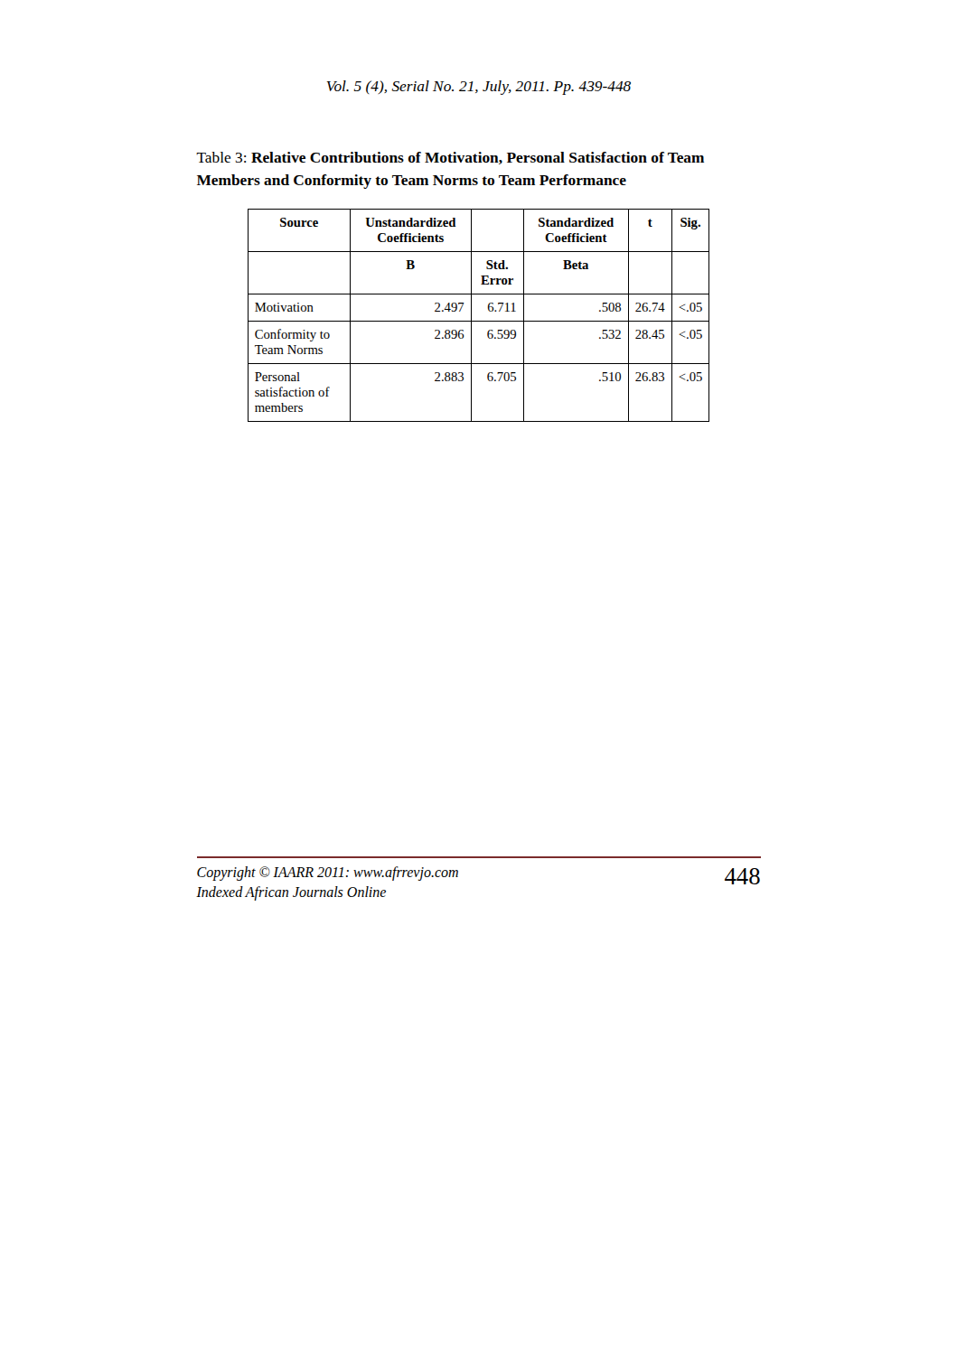Vol. 5 (4), Serial No. 21, July, 2011. Pp. 439-448
Table 3: Relative Contributions of Motivation, Personal Satisfaction of Team Members and Conformity to Team Norms to Team Performance
| Source | Unstandardized Coefficients | | Standardized Coefficient | t | Sig. |
| --- | --- | --- | --- | --- | --- |
| | B | Std. Error | Beta | | |
| Motivation | 2.497 | 6.711 | .508 | 26.74 | <.05 |
| Conformity to Team Norms | 2.896 | 6.599 | .532 | 28.45 | <.05 |
| Personal satisfaction of members | 2.883 | 6.705 | .510 | 26.83 | <.05 |
Copyright © IAARR 2011: www.afrrevjo.com
Indexed African Journals Online
448